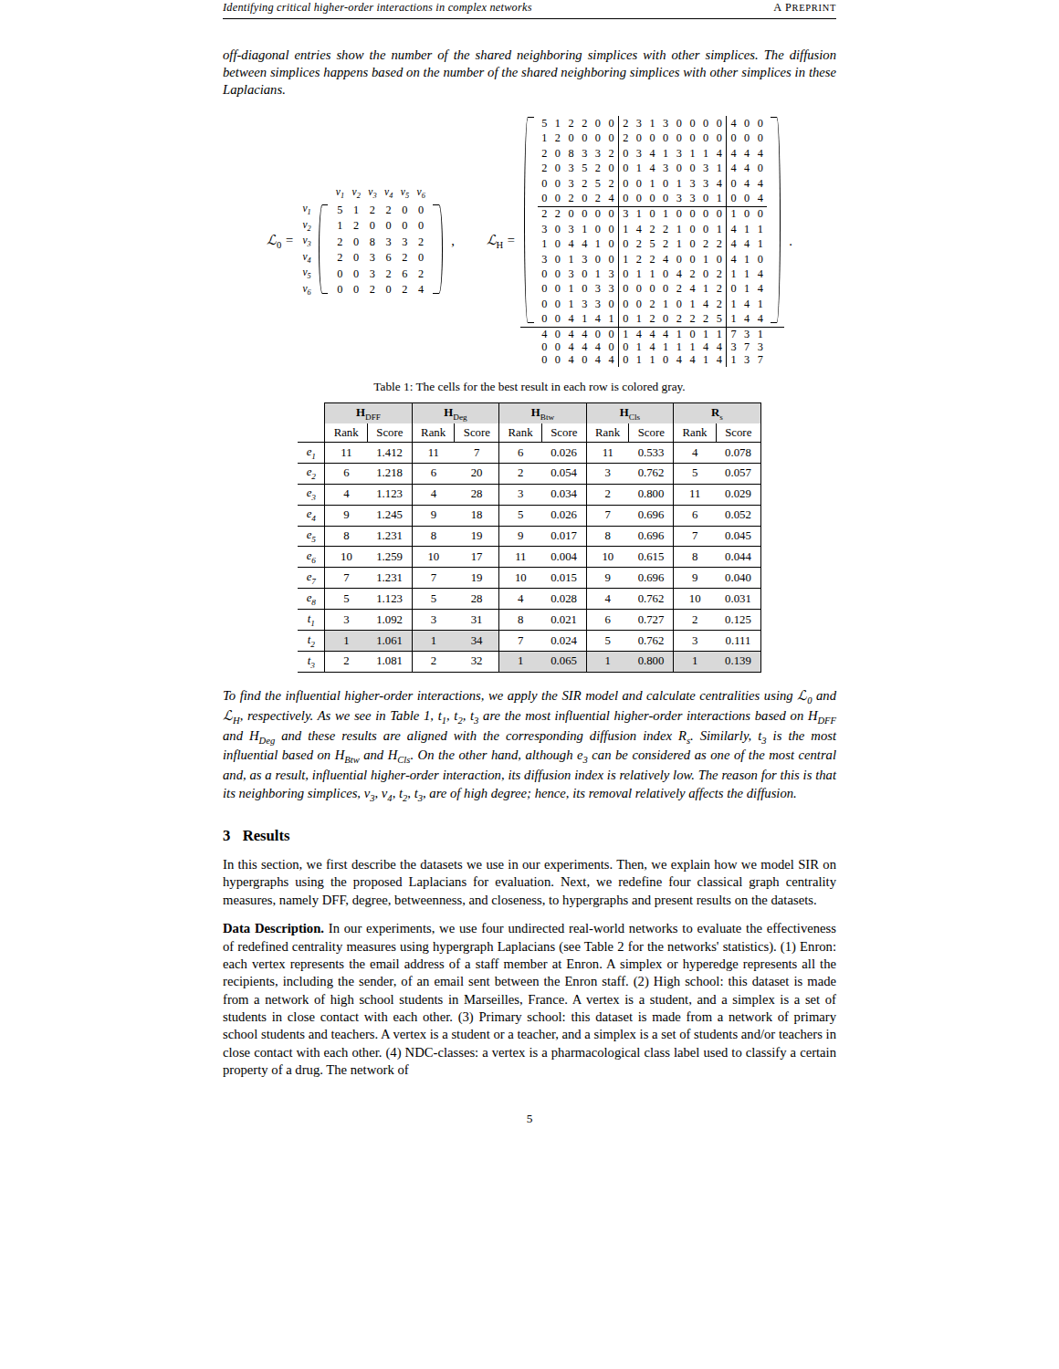Identifying critical higher-order interactions in complex networks A PREPRINT
off-diagonal entries show the number of the shared neighboring simplices with other simplices. The diffusion between simplices happens based on the number of the shared neighboring simplices with other simplices in these Laplacians.
ℒ0 =
| | | v 1 | v 2 | v 3 | v 4 | v 5 | v 6 | |
| v 1 | | 5 | 1 | 2 | 2 | 0 | 0 | |
| v 2 | 1 | 2 | 0 | 0 | 0 | 0 |
| v 3 | 2 | 0 | 8 | 3 | 3 | 2 |
| v 4 | 2 | 0 | 3 | 6 | 2 | 0 |
| v 5 | 0 | 0 | 3 | 2 | 6 | 2 |
| v 6 | 0 | 0 | 2 | 0 | 2 | 4 |
,
ℒH =
| | 5 | 1 | 2 | 2 | 0 | 0 | 2 | 3 | 1 | 3 | 0 | 0 | 0 | 0 | 4 | 0 | 0 | |
| 1 | 2 | 0 | 0 | 0 | 0 | 2 | 0 | 0 | 0 | 0 | 0 | 0 | 0 | 0 | 0 | 0 |
| 2 | 0 | 8 | 3 | 3 | 2 | 0 | 3 | 4 | 1 | 3 | 1 | 1 | 4 | 4 | 4 | 4 |
| 2 | 0 | 3 | 5 | 2 | 0 | 0 | 1 | 4 | 3 | 0 | 0 | 3 | 1 | 4 | 4 | 0 |
| 0 | 0 | 3 | 2 | 5 | 2 | 0 | 0 | 1 | 0 | 1 | 3 | 3 | 4 | 0 | 4 | 4 |
| 0 | 0 | 2 | 0 | 2 | 4 | 0 | 0 | 0 | 0 | 3 | 3 | 0 | 1 | 0 | 0 | 4 |
| 2 | 2 | 0 | 0 | 0 | 0 | 3 | 1 | 0 | 1 | 0 | 0 | 0 | 0 | 1 | 0 | 0 |
| 3 | 0 | 3 | 1 | 0 | 0 | 1 | 4 | 2 | 2 | 1 | 0 | 0 | 1 | 4 | 1 | 1 |
| 1 | 0 | 4 | 4 | 1 | 0 | 0 | 2 | 5 | 2 | 1 | 0 | 2 | 2 | 4 | 4 | 1 |
| 3 | 0 | 1 | 3 | 0 | 0 | 1 | 2 | 2 | 4 | 0 | 0 | 1 | 0 | 4 | 1 | 0 |
| 0 | 0 | 3 | 0 | 1 | 3 | 0 | 1 | 1 | 0 | 4 | 2 | 0 | 2 | 1 | 1 | 4 |
| 0 | 0 | 1 | 0 | 3 | 3 | 0 | 0 | 0 | 0 | 2 | 4 | 1 | 2 | 0 | 1 | 4 |
| 0 | 0 | 1 | 3 | 3 | 0 | 0 | 0 | 2 | 1 | 0 | 1 | 4 | 2 | 1 | 4 | 1 |
| 0 | 0 | 4 | 1 | 4 | 1 | 0 | 1 | 2 | 0 | 2 | 2 | 2 | 5 | 1 | 4 | 4 |
| | 4 | 0 | 4 | 4 | 0 | 0 | 1 | 4 | 4 | 4 | 1 | 0 | 1 | 1 | 7 | 3 | 1 | |
| | 0 | 0 | 4 | 4 | 4 | 0 | 0 | 1 | 4 | 1 | 1 | 1 | 4 | 4 | 3 | 7 | 3 | |
| | 0 | 0 | 4 | 0 | 4 | 4 | 0 | 1 | 1 | 0 | 4 | 4 | 1 | 4 | 1 | 3 | 7 | |
.
Table 1: The cells for the best result in each row is colored gray.
| | H DFF | H Deg | H Btw | H Cls | R s |
| --- | --- | --- | --- | --- | --- |
| | Rank | Score | Rank | Score | Rank | Score | Rank | Score | Rank | Score |
| e 1 | 11 | 1.412 | 11 | 7 | 6 | 0.026 | 11 | 0.533 | 4 | 0.078 |
| e 2 | 6 | 1.218 | 6 | 20 | 2 | 0.054 | 3 | 0.762 | 5 | 0.057 |
| e 3 | 4 | 1.123 | 4 | 28 | 3 | 0.034 | 2 | 0.800 | 11 | 0.029 |
| e 4 | 9 | 1.245 | 9 | 18 | 5 | 0.026 | 7 | 0.696 | 6 | 0.052 |
| e 5 | 8 | 1.231 | 8 | 19 | 9 | 0.017 | 8 | 0.696 | 7 | 0.045 |
| e 6 | 10 | 1.259 | 10 | 17 | 11 | 0.004 | 10 | 0.615 | 8 | 0.044 |
| e 7 | 7 | 1.231 | 7 | 19 | 10 | 0.015 | 9 | 0.696 | 9 | 0.040 |
| e 8 | 5 | 1.123 | 5 | 28 | 4 | 0.028 | 4 | 0.762 | 10 | 0.031 |
| t 1 | 3 | 1.092 | 3 | 31 | 8 | 0.021 | 6 | 0.727 | 2 | 0.125 |
| t 2 | 1 | 1.061 | 1 | 34 | 7 | 0.024 | 5 | 0.762 | 3 | 0.111 |
| t 3 | 2 | 1.081 | 2 | 32 | 1 | 0.065 | 1 | 0.800 | 1 | 0.139 |
To find the influential higher-order interactions, we apply the SIR model and calculate centralities using ℒ0 and ℒH, respectively. As we see in Table 1, t1, t2, t3 are the most influential higher-order interactions based on HDFF and HDeg and these results are aligned with the corresponding diffusion index Rs. Similarly, t3 is the most influential based on HBtw and HCls. On the other hand, although e3 can be considered as one of the most central and, as a result, influential higher-order interaction, its diffusion index is relatively low. The reason for this is that its neighboring simplices, v3, v4, t2, t3, are of high degree; hence, its removal relatively affects the diffusion.
3 Results
In this section, we first describe the datasets we use in our experiments. Then, we explain how we model SIR on hypergraphs using the proposed Laplacians for evaluation. Next, we redefine four classical graph centrality measures, namely DFF, degree, betweenness, and closeness, to hypergraphs and present results on the datasets.
Data Description. In our experiments, we use four undirected real-world networks to evaluate the effectiveness of redefined centrality measures using hypergraph Laplacians (see Table 2 for the networks' statistics). (1) Enron: each vertex represents the email address of a staff member at Enron. A simplex or hyperedge represents all the recipients, including the sender, of an email sent between the Enron staff. (2) High school: this dataset is made from a network of high school students in Marseilles, France. A vertex is a student, and a simplex is a set of students in close contact with each other. (3) Primary school: this dataset is made from a network of primary school students and teachers. A vertex is a student or a teacher, and a simplex is a set of students and/or teachers in close contact with each other. (4) NDC-classes: a vertex is a pharmacological class label used to classify a certain property of a drug. The network of
5